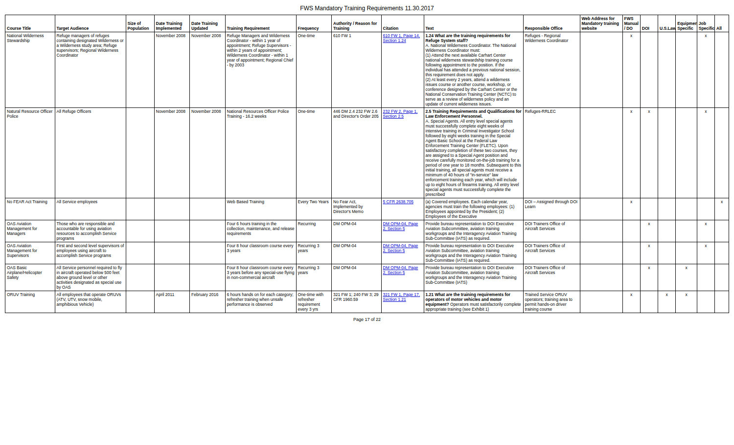FWS Mandatory Training Requirements 11.30.2017
| Course Title | Target Audience | Size of Population | Date Training Implemented | Date Training Updated | Training Requirement | Frequency | Authority / Reason for Training | Citation | Text | Responsible Office | Web Address for Mandatory training website | FWS Manual / DO | DOI | U.S.Law | Equipment Specific | Job Specific | All |
| --- | --- | --- | --- | --- | --- | --- | --- | --- | --- | --- | --- | --- | --- | --- | --- | --- | --- |
| National Wilderness Stewardship | Refuge managers of refuges containing designated Wilderness or a Wilderness study area; Refuge supervisors; Regional Wilderness Coordinator | | November 2008 | November 2008 | Refuge Managers and Wilderness Coordinator - within 1 year of appointment; Refuge Supervisors - within 2 years of appointment; Wilderness Coordinator - within 1 year of appointment; Regional Chief - by 2003 | One-time | 610 FW 1 | 610 FW 1, Page 14, Section 1.24 | 1.24 What are the training requirements for Refuge System staff? A. National Wilderness Coordinator. The National Wilderness Coordinator must: (1) Attend the next available Carhart Center national wilderness stewardship training course following appointment to the position. If the individual has attended a previous national session, this requirement does not apply. (2) At least every 2 years, attend a wilderness issues course or another course, workshop, or conference designed by the Carhart Center or the National Conservation Training Center (NCTC) to serve as a review of wilderness policy and an update of current wilderness issues. | Refuges - Regional Wilderness Coordinator | | x | | | | x | |
| Natural Resource Officer Police | All Refuge Officers | | November 2008 | November 2008 | National Resources Officer Police Training - 16.2 weeks | One-time | 446 DM 2.4 232 FW 2.6 and Director's Order 205 | 232 FW 2, Page 1, Section 2.5 | 2.5 Training Requirements and Qualifications for Law Enforcement Personnel. A. Special Agents. All entry level special agents must successfully complete eight weeks of intensive training in Criminal Investigator School followed by eight weeks training in the Special Agent Basic School at the Federal Law Enforcement Training Center (FLETC). Upon satisfactory completion of these two courses, they are assigned to a Special Agent position and receive carefully monitored on-the-job training for a period of one year to 18 months. Subsequent to this initial training, all special agents must receive a minimum of 40 hours of "in-service" law enforcement training each year, which will include up to eight hours of firearms training. All entry level special agents must successfully complete the prescribed | Refuges-RRLEC | | x | x | | | x | |
| No FEAR Act Training | All Service employees | | | | Web Based Training | Every Two Years | No Fear Act, Implemented by Director's Memo | 5 CFR 2638.705 | (a) Covered employees. Each calendar year, agencies must train the following employees: (1) Employees appointed by the President; (2) Employees of the Executive | DOI – Assigned through DOI Learn | | x | | | | | x |
| OAS Aviation Management for Managers | Those who are responsible and accountable for using aviation resources to accomplish Service programs | | | | Four 6 hours training in the collection, maintenance, and release requirements | Recurring | DM OPM-04 | DM OPM-04, Page 2, Section 5 | Provide bureau representation to DOI Executive Aviation Subcommittee, aviation training workgroups and the Interagency Aviation Training Sub-Committee (IATS) as required. | DOI Trainers Office of Aircraft Services | | | x | | | x | |
| OAS Aviation Management for Supervisors | First and second level supervisors of employees using aircraft to accomplish Service programs | | | | Four 8 hour classroom course every 3 years | Recurring 3 years | DM OPM-04 | DM OPM-04, Page 2, Section 5 | Provide bureau representation to DOI Executive Aviation Subcommittee, aviation training workgroups and the Interagency Aviation Training Sub-Committee (IATS) as required. | DOI Trainers Office of Aircraft Services | | | x | | | x | |
| OAS Basic Airplane/Helicopter Safety | All Service personnel required to fly in aircraft operated below 500 feet above ground level or other activities designated as special use by OAS | | | | Four 8 hour classroom course every 3 years before any special-use flying in non-commercial aircraft | Recurring 3 years | DM OPM-04 | DM OPM-04, Page 2, Section 5 | Provide bureau representation to DOI Executive Aviation Subcommittee, aviation training workgroups and the Interagency Aviation Training Sub-Committee (IATS) | DOI Trainers Office of Aircraft Services | | | x | | x | | |
| ORUV Training | All employees that operate ORUVs (ATV, UTV, snow mobile, amphibious Vehicle) | | April 2011 | February 2016 | 6 hours hands on for each category; refresher training when unsafe performance is observed | One-time with refresher requirement every 3 yrs | 321 FW 1; 240 FW 3; 29 CFR 1960.59 | 321 FW 1, Page 17, Section 1.21 | 1.21 What are the training requirements for operators of motor vehicles and motor equipment? Operators must satisfactorily complete appropriate training (see Exhibit 1) | Trained Service ORUV operators; training area to permit hands-on driver training course | | x | | x | x | | |
Page 17 of 22